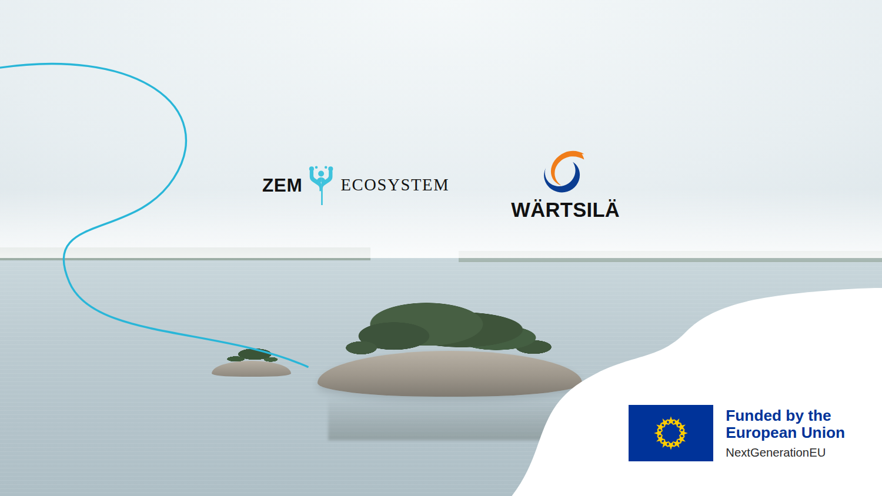ZEM ECOSYSTEM
WÄRTSILÄ
Funded by the
European Union
NextGenerationEU
ZEM Ecosystem and Wärtsilä — Funded by the European Union, NextGenerationEU